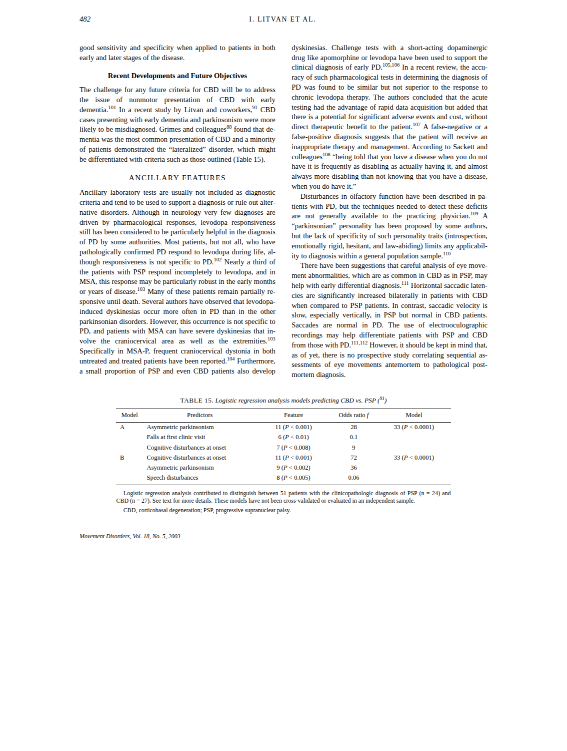482 I. LITVAN ET AL.
good sensitivity and specificity when applied to patients in both early and later stages of the disease.
Recent Developments and Future Objectives
The challenge for any future criteria for CBD will be to address the issue of nonmotor presentation of CBD with early dementia.101 In a recent study by Litvan and coworkers,91 CBD cases presenting with early dementia and parkinsonism were more likely to be misdiagnosed. Grimes and colleagues88 found that dementia was the most common presentation of CBD and a minority of patients demonstrated the “lateralized” disorder, which might be differentiated with criteria such as those outlined (Table 15).
ANCILLARY FEATURES
Ancillary laboratory tests are usually not included as diagnostic criteria and tend to be used to support a diagnosis or rule out alternative disorders. Although in neurology very few diagnoses are driven by pharmacological responses, levodopa responsiveness still has been considered to be particularly helpful in the diagnosis of PD by some authorities. Most patients, but not all, who have pathologically confirmed PD respond to levodopa during life, although responsiveness is not specific to PD.102 Nearly a third of the patients with PSP respond incompletely to levodopa, and in MSA, this response may be particularly robust in the early months or years of disease.103 Many of these patients remain partially responsive until death. Several authors have observed that levodopa-induced dyskinesias occur more often in PD than in the other parkinsonian disorders. However, this occurrence is not specific to PD, and patients with MSA can have severe dyskinesias that involve the craniocervical area as well as the extremities.103 Specifically in MSA-P, frequent craniocervical dystonia in both untreated and treated patients have been reported.104 Furthermore, a small proportion of PSP and even CBD patients also develop dyskinesias. Challenge tests with a short-acting dopaminergic drug like apomorphine or levodopa have been used to support the clinical diagnosis of early PD.105,106 In a recent review, the accuracy of such pharmacological tests in determining the diagnosis of PD was found to be similar but not superior to the response to chronic levodopa therapy. The authors concluded that the acute testing had the advantage of rapid data acquisition but added that there is a potential for significant adverse events and cost, without direct therapeutic benefit to the patient.107 A false-negative or a false-positive diagnosis suggests that the patient will receive an inappropriate therapy and management. According to Sackett and colleagues108 “being told that you have a disease when you do not have it is frequently as disabling as actually having it, and almost always more disabling than not knowing that you have a disease, when you do have it.”
Disturbances in olfactory function have been described in patients with PD, but the techniques needed to detect these deficits are not generally available to the practicing physician.109 A “parkinsonian” personality has been proposed by some authors, but the lack of specificity of such personality traits (introspection, emotionally rigid, hesitant, and law-abiding) limits any applicability to diagnosis within a general population sample.110
There have been suggestions that careful analysis of eye movement abnormalities, which are as common in CBD as in PSP, may help with early differential diagnosis.111 Horizontal saccadic latencies are significantly increased bilaterally in patients with CBD when compared to PSP patients. In contrast, saccadic velocity is slow, especially vertically, in PSP but normal in CBD patients. Saccades are normal in PD. The use of electrooculographic recordings may help differentiate patients with PSP and CBD from those with PD.111,112 However, it should be kept in mind that, as of yet, there is no prospective study correlating sequential assessments of eye movements antemortem to pathological postmortem diagnosis.
TABLE 15. Logistic regression analysis models predicting CBD vs. PSP (91)
| Model | Predictors | Feature | Odds ratio f | Model |
| --- | --- | --- | --- | --- |
| A | Asymmetric parkinsonism | 11 ( P < 0.001) | 28 | 33 ( P < 0.0001) |
| | Falls at first clinic visit | 6 ( P < 0.01) | 0.1 | |
| | Cognitive disturbances at onset | 7 ( P < 0.008) | 9 | |
| B | Cognitive disturbances at onset | 11 ( P < 0.001) | 72 | 33 ( P < 0.0001) |
| | Asymmetric parkinsonism | 9 ( P < 0.002) | 36 | |
| | Speech disturbances | 8 ( P < 0.005) | 0.06 | |
Logistic regression analysis contributed to distinguish between 51 patients with the clinicopathologic diagnosis of PSP (n = 24) and CBD (n = 27). See text for more details. These models have not been cross-validated or evaluated in an independent sample.
CBD, corticobasal degeneration; PSP, progressive supranuclear palsy.
Movement Disorders, Vol. 18, No. 5, 2003